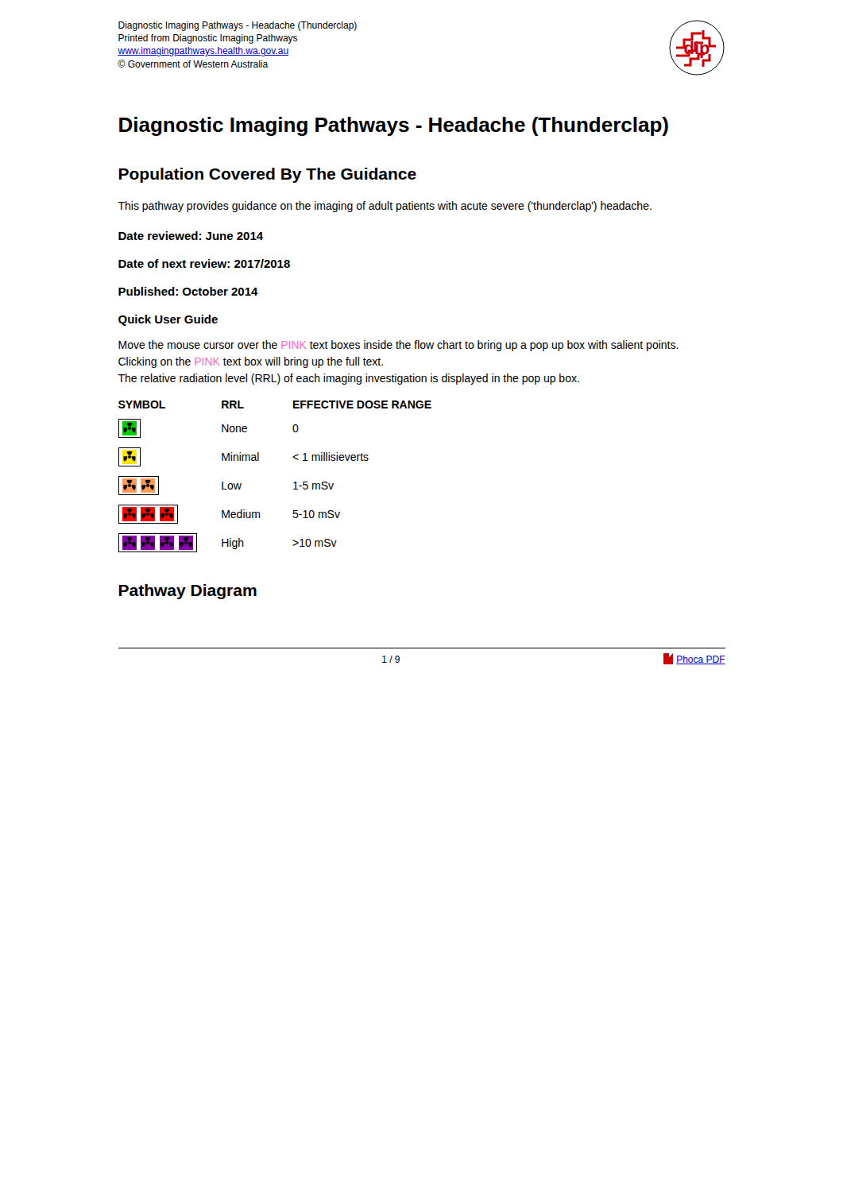Diagnostic Imaging Pathways - Headache (Thunderclap)
Printed from Diagnostic Imaging Pathways
www.imagingpathways.health.wa.gov.au
© Government of Western Australia
dip
Diagnostic Imaging Pathways - Headache (Thunderclap)
Population Covered By The Guidance
This pathway provides guidance on the imaging of adult patients with acute severe ('thunderclap') headache.
Date reviewed: June 2014
Date of next review: 2017/2018
Published: October 2014
Quick User Guide
Move the mouse cursor over the PINK text boxes inside the flow chart to bring up a pop up box with salient points.
Clicking on the PINK text box will bring up the full text.
The relative radiation level (RRL) of each imaging investigation is displayed in the pop up box.
| SYMBOL | RRL | EFFECTIVE DOSE RANGE |
| --- | --- | --- |
| | None | 0 |
| | Minimal | < 1 millisieverts |
| | Low | 1-5 mSv |
| | Medium | 5-10 mSv |
| | High | >10 mSv |
Pathway Diagram
1 / 9
Phoca PDF